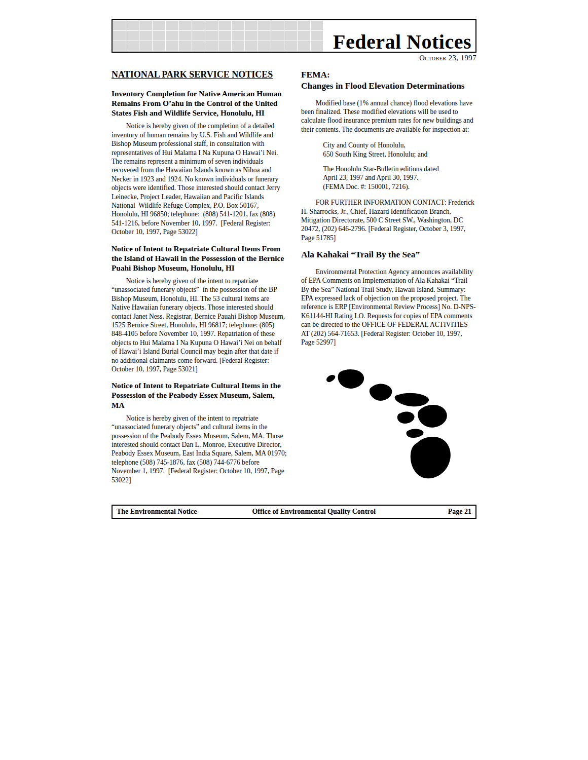Federal Notices
October 23, 1997
NATIONAL PARK SERVICE NOTICES
Inventory Completion for Native American Human Remains From O’ahu in the Control of the United States Fish and Wildlife Service, Honolulu, HI
Notice is hereby given of the completion of a detailed inventory of human remains by U.S. Fish and Wildlife and Bishop Museum professional staff, in consultation with representatives of Hui Malama I Na Kupuna O Hawai’i Nei. The remains represent a minimum of seven individuals recovered from the Hawaiian Islands known as Nihoa and Necker in 1923 and 1924. No known individuals or funerary objects were identified. Those interested should contact Jerry Leinecke, Project Leader, Hawaiian and Pacific Islands National Wildlife Refuge Complex, P.O. Box 50167, Honolulu, HI 96850; telephone: (808) 541-1201, fax (808) 541-1216, before November 10, 1997. [Federal Register: October 10, 1997, Page 53022]
Notice of Intent to Repatriate Cultural Items From the Island of Hawaii in the Possession of the Bernice Puahi Bishop Museum, Honolulu, HI
Notice is hereby given of the intent to repatriate “unassociated funerary objects” in the possession of the BP Bishop Museum, Honolulu, HI. The 53 cultural items are Native Hawaiian funerary objects. Those interested should contact Janet Ness, Registrar, Bernice Pauahi Bishop Museum, 1525 Bernice Street, Honolulu, HI 96817; telephone: (805) 848-4105 before November 10, 1997. Repatriation of these objects to Hui Malama I Na Kupuna O Hawai’i Nei on behalf of Hawai’i Island Burial Council may begin after that date if no additional claimants come forward. [Federal Register: October 10, 1997, Page 53021]
Notice of Intent to Repatriate Cultural Items in the Possession of the Peabody Essex Museum, Salem, MA
Notice is hereby given of the intent to repatriate “unassociated funerary objects” and cultural items in the possession of the Peabody Essex Museum, Salem, MA. Those interested should contact Dan L. Monroe, Executive Director, Peabody Essex Museum, East India Square, Salem, MA 01970; telephone (508) 745-1876, fax (508) 744-6776 before November 1, 1997. [Federal Register: October 10, 1997, Page 53022]
FEMA:
Changes in Flood Elevation Determinations
Modified base (1% annual chance) flood elevations have been finalized. These modified elevations will be used to calculate flood insurance premium rates for new buildings and their contents. The documents are available for inspection at:
City and County of Honolulu,
650 South King Street, Honolulu; and
The Honolulu Star-Bulletin editions dated
April 23, 1997 and April 30, 1997.
(FEMA Doc. #: 150001, 7216).
FOR FURTHER INFORMATION CONTACT: Frederick H. Sharrocks, Jr., Chief, Hazard Identification Branch, Mitigation Directorate, 500 C Street SW., Washington, DC 20472, (202) 646-2796. [Federal Register, October 3, 1997, Page 51785]
Ala Kahakai “Trail By the Sea”
Environmental Protection Agency announces availability of EPA Comments on Implementation of Ala Kahakai “Trail By the Sea” National Trail Study, Hawaii Island. Summary: EPA expressed lack of objection on the proposed project. The reference is ERP [Environmental Review Process] No. D-NPS-K61144-HI Rating LO. Requests for copies of EPA comments can be directed to the OFFICE OF FEDERAL ACTIVITIES AT (202) 564-71653. [Federal Register: October 10, 1997, Page 52997]
The Environmental Notice
Office of Environmental Quality Control
Page 21